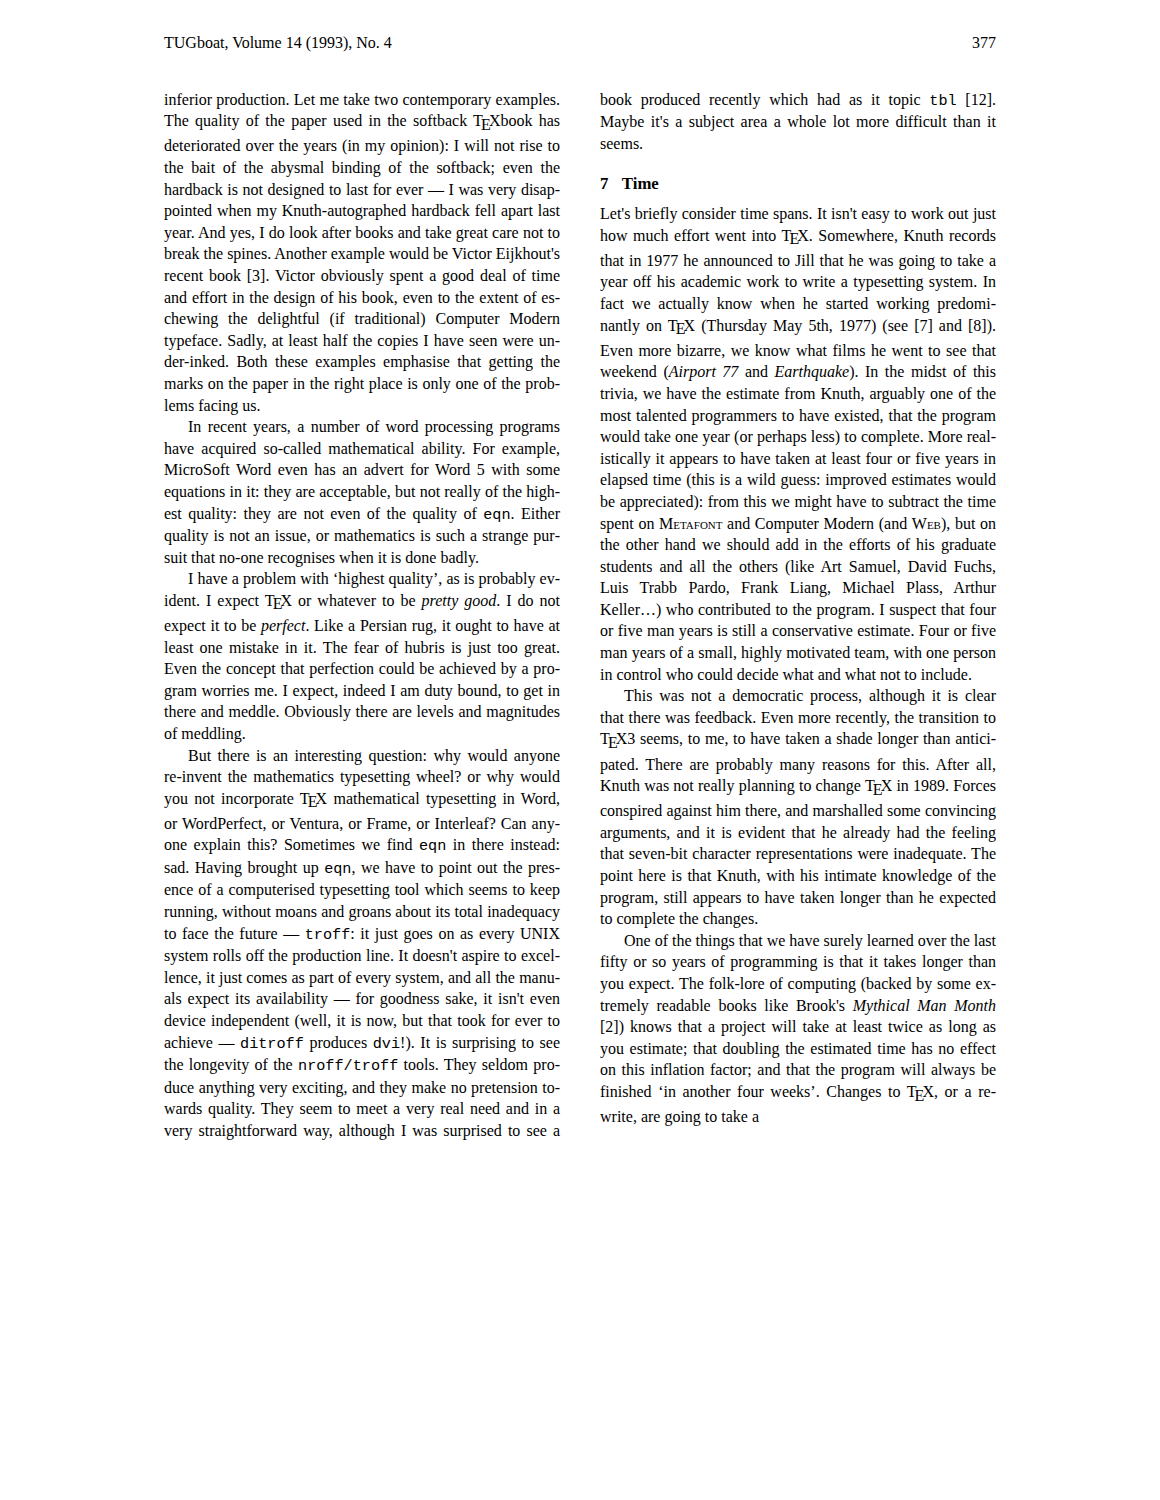TUGboat, Volume 14 (1993), No. 4 377
inferior production. Let me take two contemporary examples. The quality of the paper used in the softback TEXbook has deteriorated over the years (in my opinion): I will not rise to the bait of the abysmal binding of the softback; even the hardback is not designed to last for ever — I was very disappointed when my Knuth-autographed hardback fell apart last year. And yes, I do look after books and take great care not to break the spines. Another example would be Victor Eijkhout's recent book [3]. Victor obviously spent a good deal of time and effort in the design of his book, even to the extent of eschewing the delightful (if traditional) Computer Modern typeface. Sadly, at least half the copies I have seen were under-inked. Both these examples emphasise that getting the marks on the paper in the right place is only one of the problems facing us.
In recent years, a number of word processing programs have acquired so-called mathematical ability. For example, MicroSoft Word even has an advert for Word 5 with some equations in it: they are acceptable, but not really of the highest quality: they are not even of the quality of eqn. Either quality is not an issue, or mathematics is such a strange pursuit that no-one recognises when it is done badly.
I have a problem with ‘highest quality’, as is probably evident. I expect TEX or whatever to be pretty good. I do not expect it to be perfect. Like a Persian rug, it ought to have at least one mistake in it. The fear of hubris is just too great. Even the concept that perfection could be achieved by a program worries me. I expect, indeed I am duty bound, to get in there and meddle. Obviously there are levels and magnitudes of meddling.
But there is an interesting question: why would anyone re-invent the mathematics typesetting wheel? or why would you not incorporate TEX mathematical typesetting in Word, or WordPerfect, or Ventura, or Frame, or Interleaf? Can anyone explain this? Sometimes we find eqn in there instead: sad. Having brought up eqn, we have to point out the presence of a computerised typesetting tool which seems to keep running, without moans and groans about its total inadequacy to face the future — troff: it just goes on as every UNIX system rolls off the production line. It doesn't aspire to excellence, it just comes as part of every system, and all the manuals expect its availability — for goodness sake, it isn't even device independent (well, it is now, but that took for ever to achieve — ditroff produces dvi!). It is surprising to see the longevity of the nroff/troff tools. They seldom produce anything very exciting, and they make no pretension towards quality. They seem to meet a very real need and in a very straightforward way, although I was surprised to see a book produced recently which had as it topic tbl [12]. Maybe it's a subject area a whole lot more difficult than it seems.
7 Time
Let's briefly consider time spans. It isn't easy to work out just how much effort went into TEX. Somewhere, Knuth records that in 1977 he announced to Jill that he was going to take a year off his academic work to write a typesetting system. In fact we actually know when he started working predominantly on TEX (Thursday May 5th, 1977) (see [7] and [8]). Even more bizarre, we know what films he went to see that weekend (Airport 77 and Earthquake). In the midst of this trivia, we have the estimate from Knuth, arguably one of the most talented programmers to have existed, that the program would take one year (or perhaps less) to complete. More realistically it appears to have taken at least four or five years in elapsed time (this is a wild guess: improved estimates would be appreciated): from this we might have to subtract the time spent on Metafont and Computer Modern (and Web), but on the other hand we should add in the efforts of his graduate students and all the others (like Art Samuel, David Fuchs, Luis Trabb Pardo, Frank Liang, Michael Plass, Arthur Keller…) who contributed to the program. I suspect that four or five man years is still a conservative estimate. Four or five man years of a small, highly motivated team, with one person in control who could decide what and what not to include.
This was not a democratic process, although it is clear that there was feedback. Even more recently, the transition to TEX3 seems, to me, to have taken a shade longer than anticipated. There are probably many reasons for this. After all, Knuth was not really planning to change TEX in 1989. Forces conspired against him there, and marshalled some convincing arguments, and it is evident that he already had the feeling that seven-bit character representations were inadequate. The point here is that Knuth, with his intimate knowledge of the program, still appears to have taken longer than he expected to complete the changes.
One of the things that we have surely learned over the last fifty or so years of programming is that it takes longer than you expect. The folk-lore of computing (backed by some extremely readable books like Brook's Mythical Man Month [2]) knows that a project will take at least twice as long as you estimate; that doubling the estimated time has no effect on this inflation factor; and that the program will always be finished ‘in another four weeks’. Changes to TEX, or a re-write, are going to take a